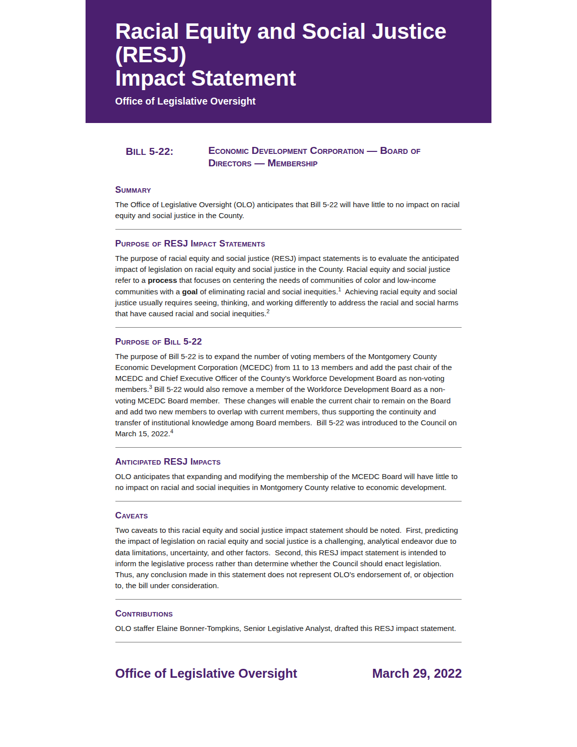Racial Equity and Social Justice (RESJ)
Impact Statement
Office of Legislative Oversight
BILL 5-22:
Economic Development Corporation — Board of Directors — Membership
Summary
The Office of Legislative Oversight (OLO) anticipates that Bill 5-22 will have little to no impact on racial equity and social justice in the County.
Purpose of RESJ Impact Statements
The purpose of racial equity and social justice (RESJ) impact statements is to evaluate the anticipated impact of legislation on racial equity and social justice in the County. Racial equity and social justice refer to a process that focuses on centering the needs of communities of color and low-income communities with a goal of eliminating racial and social inequities.1 Achieving racial equity and social justice usually requires seeing, thinking, and working differently to address the racial and social harms that have caused racial and social inequities.2
Purpose of Bill 5-22
The purpose of Bill 5-22 is to expand the number of voting members of the Montgomery County Economic Development Corporation (MCEDC) from 11 to 13 members and add the past chair of the MCEDC and Chief Executive Officer of the County’s Workforce Development Board as non-voting members.3 Bill 5-22 would also remove a member of the Workforce Development Board as a non-voting MCEDC Board member. These changes will enable the current chair to remain on the Board and add two new members to overlap with current members, thus supporting the continuity and transfer of institutional knowledge among Board members. Bill 5-22 was introduced to the Council on March 15, 2022.4
Anticipated RESJ Impacts
OLO anticipates that expanding and modifying the membership of the MCEDC Board will have little to no impact on racial and social inequities in Montgomery County relative to economic development.
Caveats
Two caveats to this racial equity and social justice impact statement should be noted. First, predicting the impact of legislation on racial equity and social justice is a challenging, analytical endeavor due to data limitations, uncertainty, and other factors. Second, this RESJ impact statement is intended to inform the legislative process rather than determine whether the Council should enact legislation. Thus, any conclusion made in this statement does not represent OLO's endorsement of, or objection to, the bill under consideration.
Contributions
OLO staffer Elaine Bonner-Tompkins, Senior Legislative Analyst, drafted this RESJ impact statement.
Office of Legislative Oversight
March 29, 2022